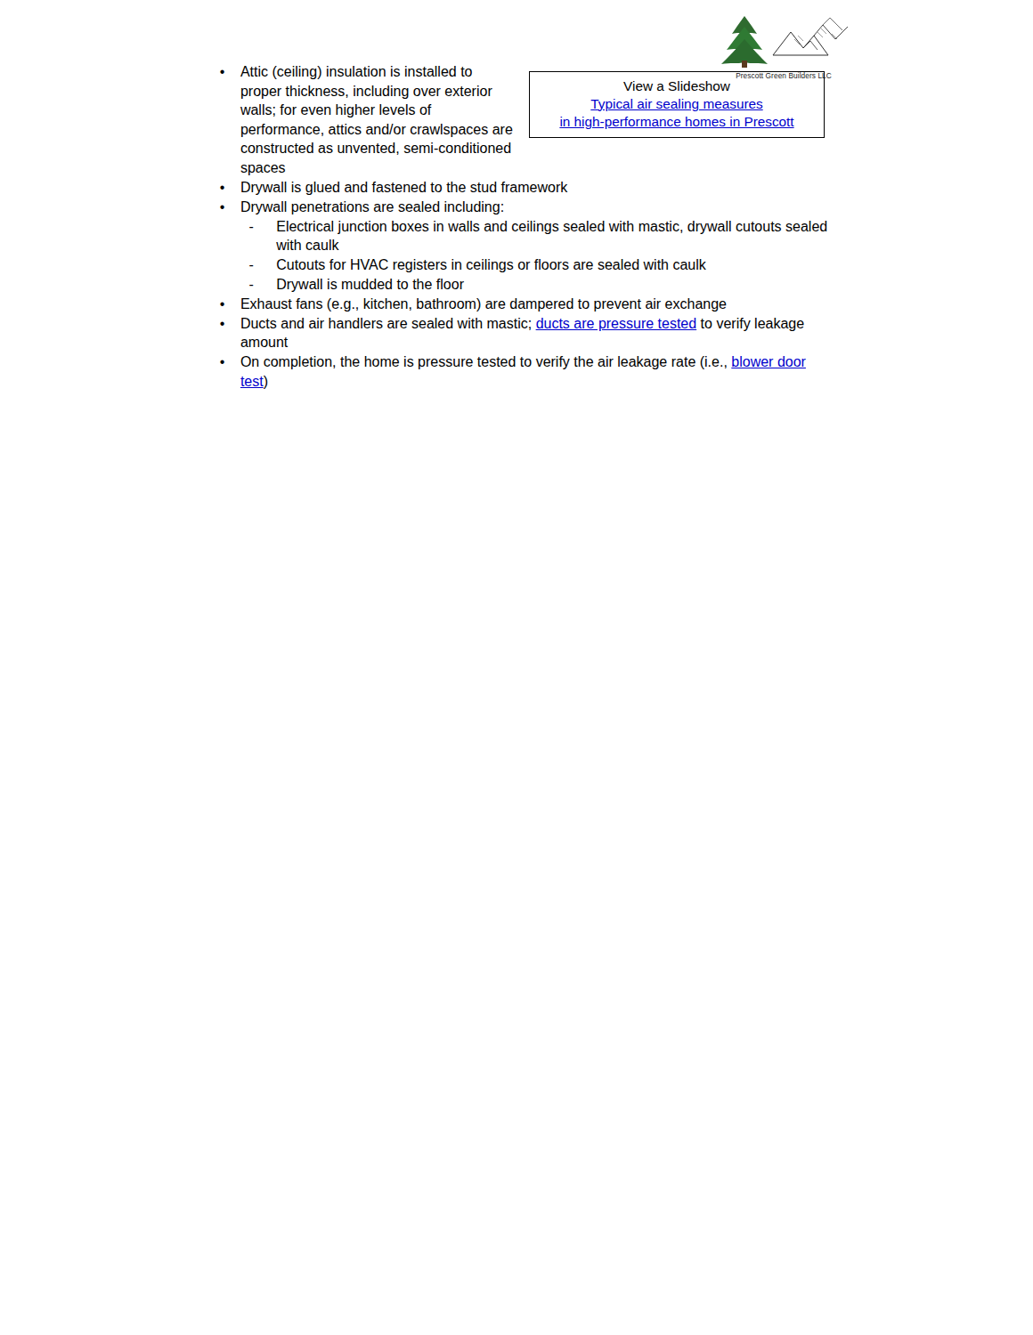Prescott Green Builders LLC
View a Slideshow
Typical air sealing measures in high-performance homes in Prescott
Attic (ceiling) insulation is installed to proper thickness, including over exterior walls; for even higher levels of performance, attics and/or crawlspaces are constructed as unvented, semi-conditioned spaces
Drywall is glued and fastened to the stud framework
Drywall penetrations are sealed including:
Electrical junction boxes in walls and ceilings sealed with mastic, drywall cutouts sealed with caulk
Cutouts for HVAC registers in ceilings or floors are sealed with caulk
Drywall is mudded to the floor
Exhaust fans (e.g., kitchen, bathroom) are dampered to prevent air exchange
Ducts and air handlers are sealed with mastic; ducts are pressure tested to verify leakage amount
On completion, the home is pressure tested to verify the air leakage rate (i.e., blower door test)